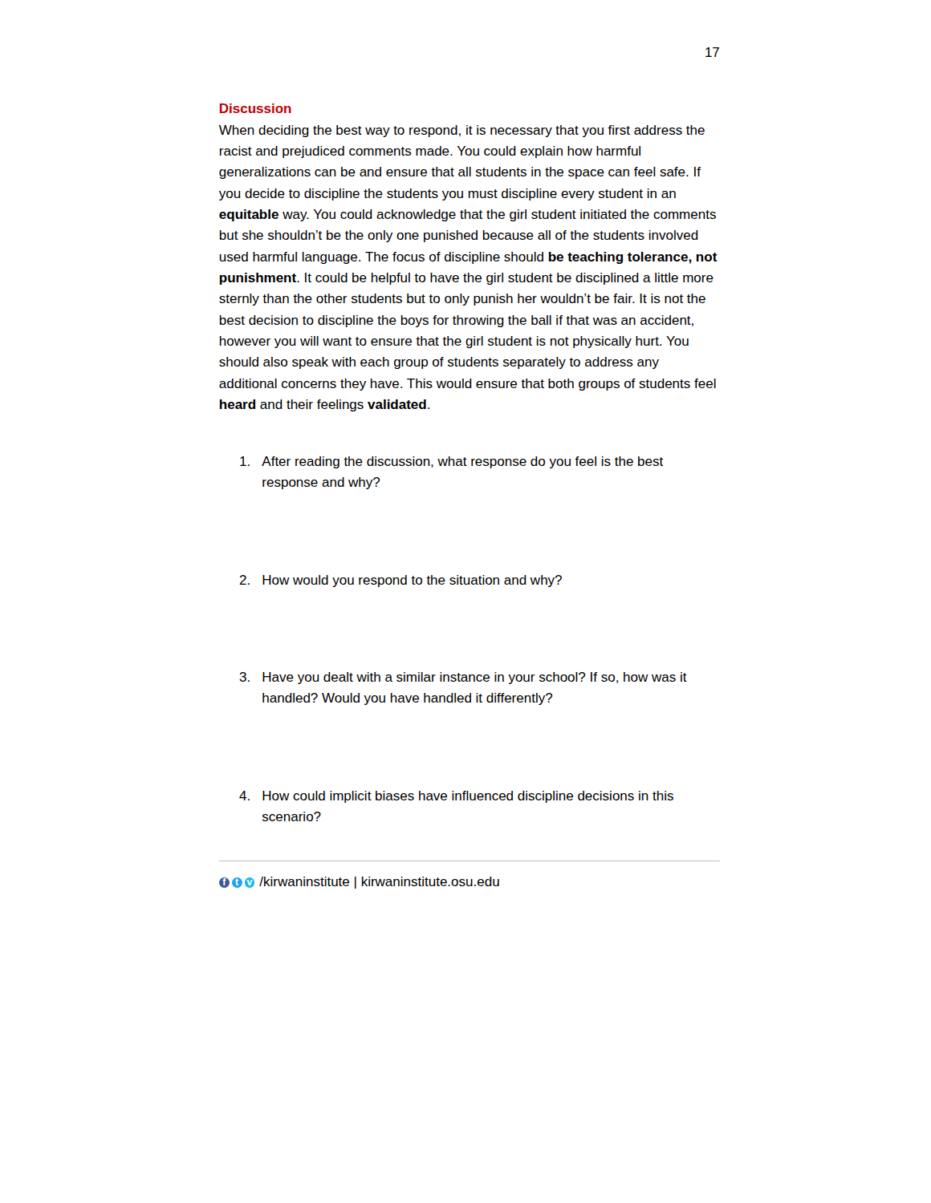17
Discussion
When deciding the best way to respond, it is necessary that you first address the racist and prejudiced comments made. You could explain how harmful generalizations can be and ensure that all students in the space can feel safe. If you decide to discipline the students you must discipline every student in an equitable way. You could acknowledge that the girl student initiated the comments but she shouldn’t be the only one punished because all of the students involved used harmful language. The focus of discipline should be teaching tolerance, not punishment. It could be helpful to have the girl student be disciplined a little more sternly than the other students but to only punish her wouldn’t be fair. It is not the best decision to discipline the boys for throwing the ball if that was an accident, however you will want to ensure that the girl student is not physically hurt. You should also speak with each group of students separately to address any additional concerns they have. This would ensure that both groups of students feel heard and their feelings validated.
After reading the discussion, what response do you feel is the best response and why?
How would you respond to the situation and why?
Have you dealt with a similar instance in your school? If so, how was it handled? Would you have handled it differently?
How could implicit biases have influenced discipline decisions in this scenario?
f t v /kirwaninstitute | kirwaninstitute.osu.edu